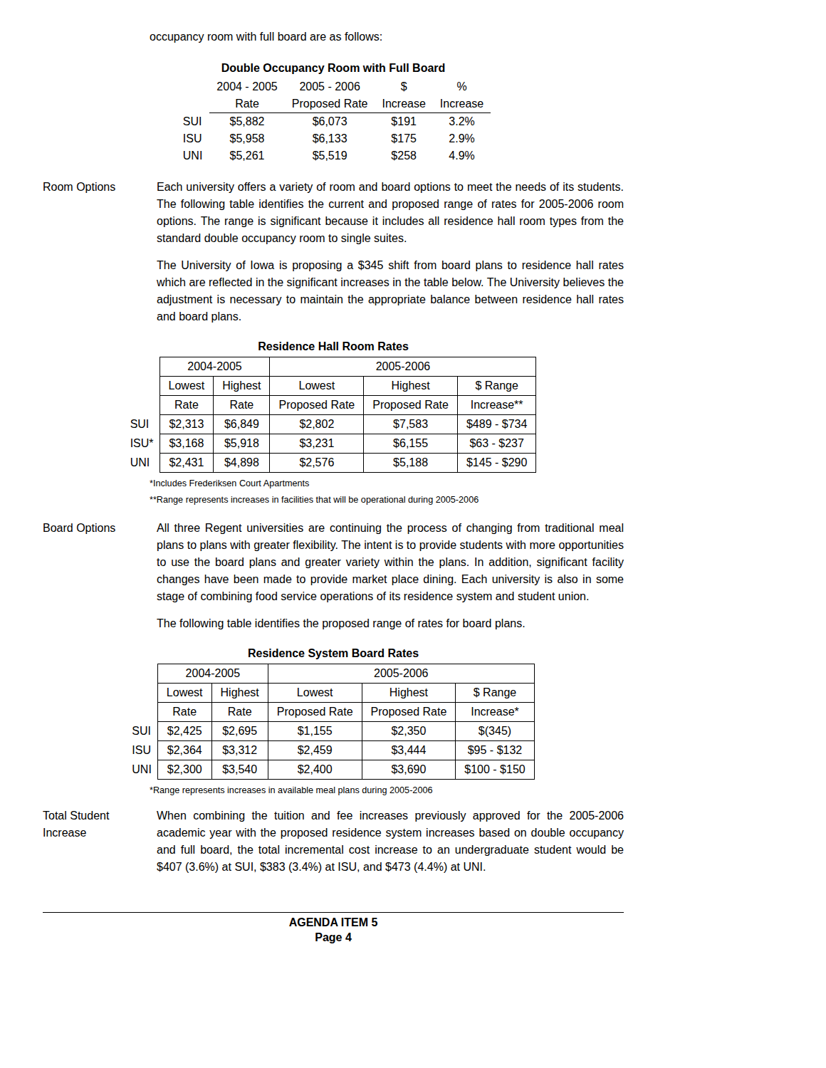occupancy room with full board are as follows:
Double Occupancy Room with Full Board
| | 2004 - 2005 | 2005 - 2006 | $ | % |
| | Rate | Proposed Rate | Increase | Increase |
| SUI | $5,882 | $6,073 | $191 | 3.2% |
| ISU | $5,958 | $6,133 | $175 | 2.9% |
| UNI | $5,261 | $5,519 | $258 | 4.9% |
Room Options
Each university offers a variety of room and board options to meet the needs of its students. The following table identifies the current and proposed range of rates for 2005-2006 room options. The range is significant because it includes all residence hall room types from the standard double occupancy room to single suites.
The University of Iowa is proposing a $345 shift from board plans to residence hall rates which are reflected in the significant increases in the table below. The University believes the adjustment is necessary to maintain the appropriate balance between residence hall rates and board plans.
Residence Hall Room Rates
| | 2004-2005 | 2005-2006 |
| | Lowest | Highest | Lowest | Highest | $ Range |
| | Rate | Rate | Proposed Rate | Proposed Rate | Increase** |
| SUI | $2,313 | $6,849 | $2,802 | $7,583 | $489 - $734 |
| ISU* | $3,168 | $5,918 | $3,231 | $6,155 | $63 - $237 |
| UNI | $2,431 | $4,898 | $2,576 | $5,188 | $145 - $290 |
*Includes Frederiksen Court Apartments
**Range represents increases in facilities that will be operational during 2005-2006
Board Options
All three Regent universities are continuing the process of changing from traditional meal plans to plans with greater flexibility. The intent is to provide students with more opportunities to use the board plans and greater variety within the plans. In addition, significant facility changes have been made to provide market place dining. Each university is also in some stage of combining food service operations of its residence system and student union.
The following table identifies the proposed range of rates for board plans.
Residence System Board Rates
| | 2004-2005 | 2005-2006 |
| | Lowest | Highest | Lowest | Highest | $ Range |
| | Rate | Rate | Proposed Rate | Proposed Rate | Increase* |
| SUI | $2,425 | $2,695 | $1,155 | $2,350 | $(345) |
| ISU | $2,364 | $3,312 | $2,459 | $3,444 | $95 - $132 |
| UNI | $2,300 | $3,540 | $2,400 | $3,690 | $100 - $150 |
*Range represents increases in available meal plans during 2005-2006
Total Student
Increase
When combining the tuition and fee increases previously approved for the 2005-2006 academic year with the proposed residence system increases based on double occupancy and full board, the total incremental cost increase to an undergraduate student would be $407 (3.6%) at SUI, $383 (3.4%) at ISU, and $473 (4.4%) at UNI.
AGENDA ITEM 5
Page 4